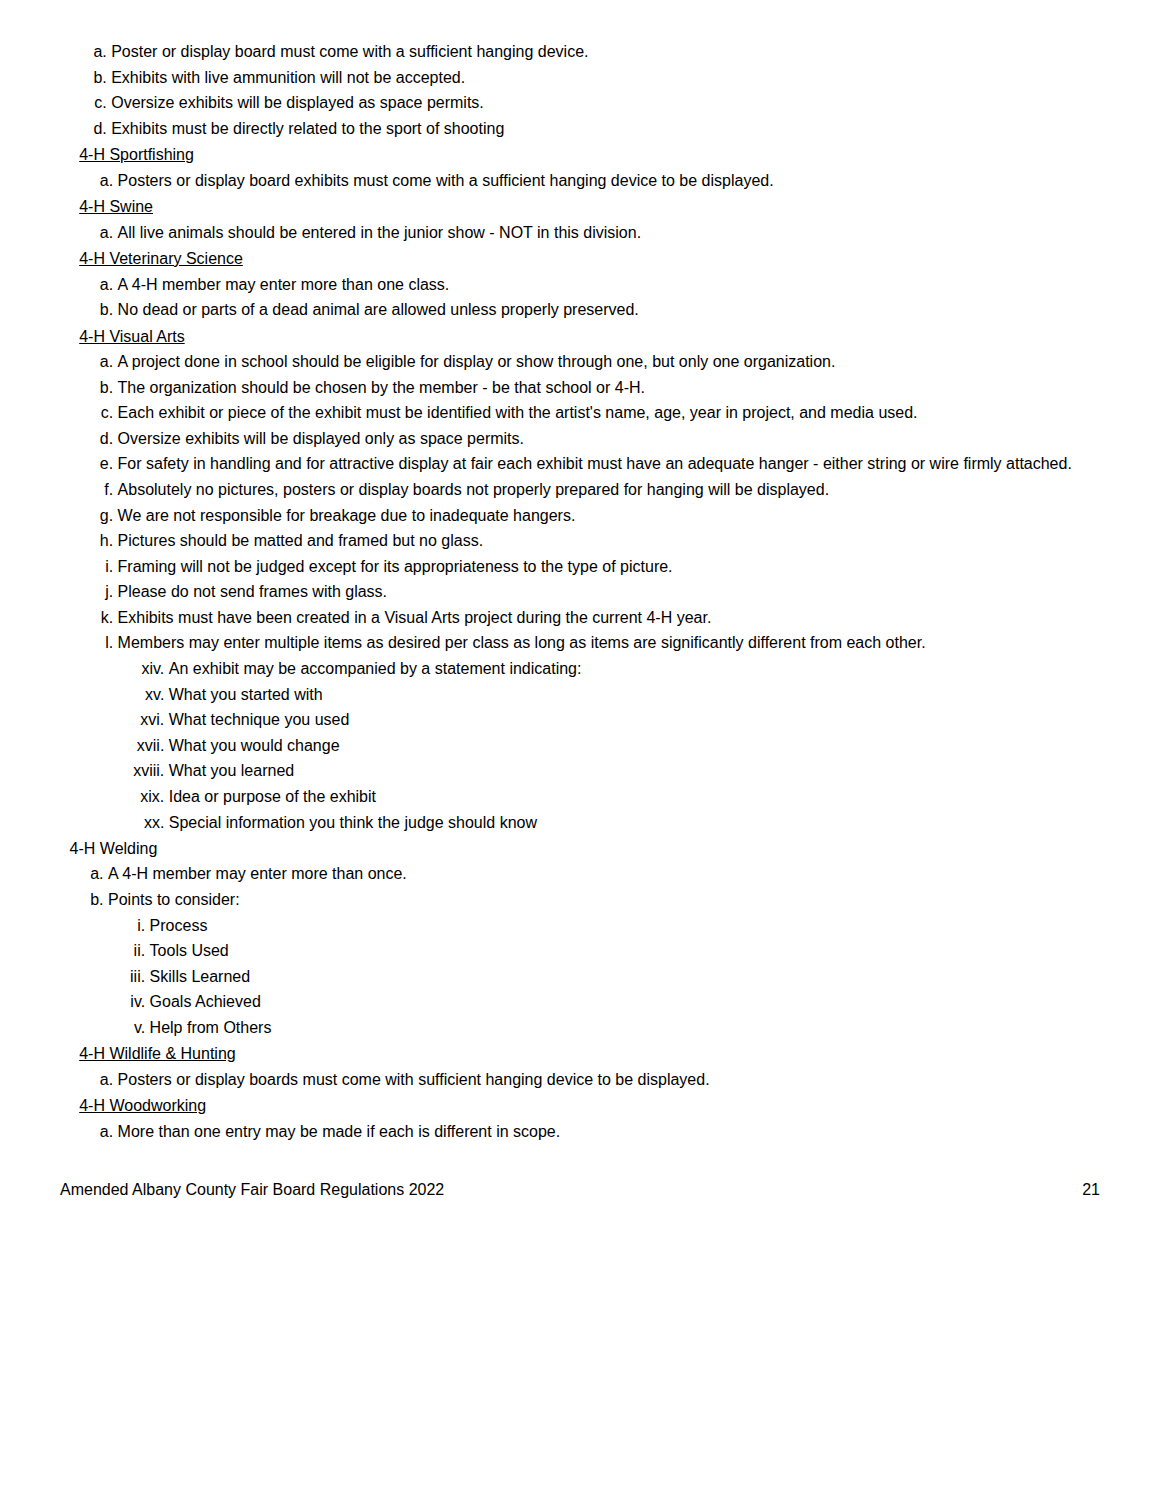Poster or display board must come with a sufficient hanging device.
Exhibits with live ammunition will not be accepted.
Oversize exhibits will be displayed as space permits.
Exhibits must be directly related to the sport of shooting
4-H Sportfishing
Posters or display board exhibits must come with a sufficient hanging device to be displayed.
4-H Swine
All live animals should be entered in the junior show - NOT in this division.
4-H Veterinary Science
A 4-H member may enter more than one class.
No dead or parts of a dead animal are allowed unless properly preserved.
4-H Visual Arts
A project done in school should be eligible for display or show through one, but only one organization.
The organization should be chosen by the member - be that school or 4-H.
Each exhibit or piece of the exhibit must be identified with the artist's name, age, year in project, and media used.
Oversize exhibits will be displayed only as space permits.
For safety in handling and for attractive display at fair each exhibit must have an adequate hanger - either string or wire firmly attached.
Absolutely no pictures, posters or display boards not properly prepared for hanging will be displayed.
We are not responsible for breakage due to inadequate hangers.
Pictures should be matted and framed but no glass.
Framing will not be judged except for its appropriateness to the type of picture.
Please do not send frames with glass.
Exhibits must have been created in a Visual Arts project during the current 4-H year.
Members may enter multiple items as desired per class as long as items are significantly different from each other.
An exhibit may be accompanied by a statement indicating:
What you started with
What technique you used
What you would change
What you learned
Idea or purpose of the exhibit
Special information you think the judge should know
4-H Welding
A 4-H member may enter more than once.
Points to consider:
Process
Tools Used
Skills Learned
Goals Achieved
Help from Others
4-H Wildlife & Hunting
Posters or display boards must come with sufficient hanging device to be displayed.
4-H Woodworking
More than one entry may be made if each is different in scope.
Amended Albany County Fair Board Regulations 2022 21